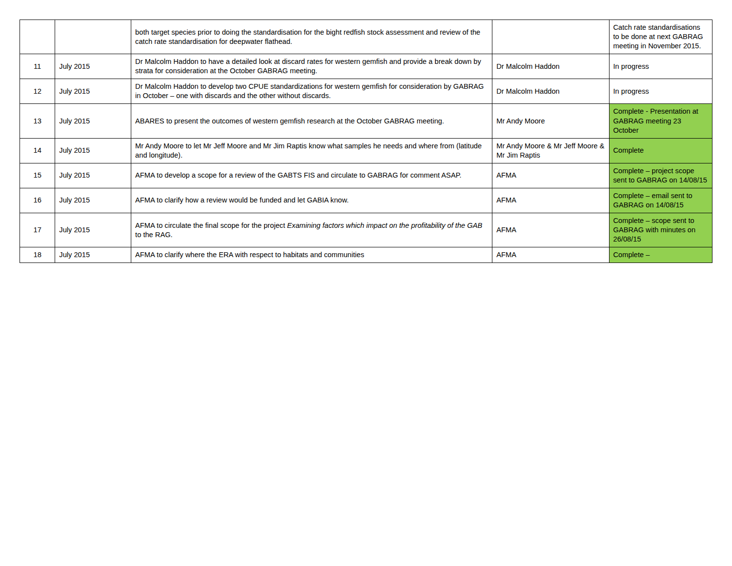| | | both target species prior to doing the standardisation for the bight redfish stock assessment and review of the catch rate standardisation for deepwater flathead. | | Catch rate standardisations to be done at next GABRAG meeting in November 2015. |
| 11 | July 2015 | Dr Malcolm Haddon to have a detailed look at discard rates for western gemfish and provide a break down by strata for consideration at the October GABRAG meeting. | Dr Malcolm Haddon | In progress |
| 12 | July 2015 | Dr Malcolm Haddon to develop two CPUE standardizations for western gemfish for consideration by GABRAG in October – one with discards and the other without discards. | Dr Malcolm Haddon | In progress |
| 13 | July 2015 | ABARES to present the outcomes of western gemfish research at the October GABRAG meeting. | Mr Andy Moore | Complete - Presentation at GABRAG meeting 23 October |
| 14 | July 2015 | Mr Andy Moore to let Mr Jeff Moore and Mr Jim Raptis know what samples he needs and where from (latitude and longitude). | Mr Andy Moore & Mr Jeff Moore & Mr Jim Raptis | Complete |
| 15 | July 2015 | AFMA to develop a scope for a review of the GABTS FIS and circulate to GABRAG for comment ASAP. | AFMA | Complete – project scope sent to GABRAG on 14/08/15 |
| 16 | July 2015 | AFMA to clarify how a review would be funded and let GABIA know. | AFMA | Complete – email sent to GABRAG on 14/08/15 |
| 17 | July 2015 | AFMA to circulate the final scope for the project Examining factors which impact on the profitability of the GAB to the RAG. | AFMA | Complete – scope sent to GABRAG with minutes on 26/08/15 |
| 18 | July 2015 | AFMA to clarify where the ERA with respect to habitats and communities | AFMA | Complete – |